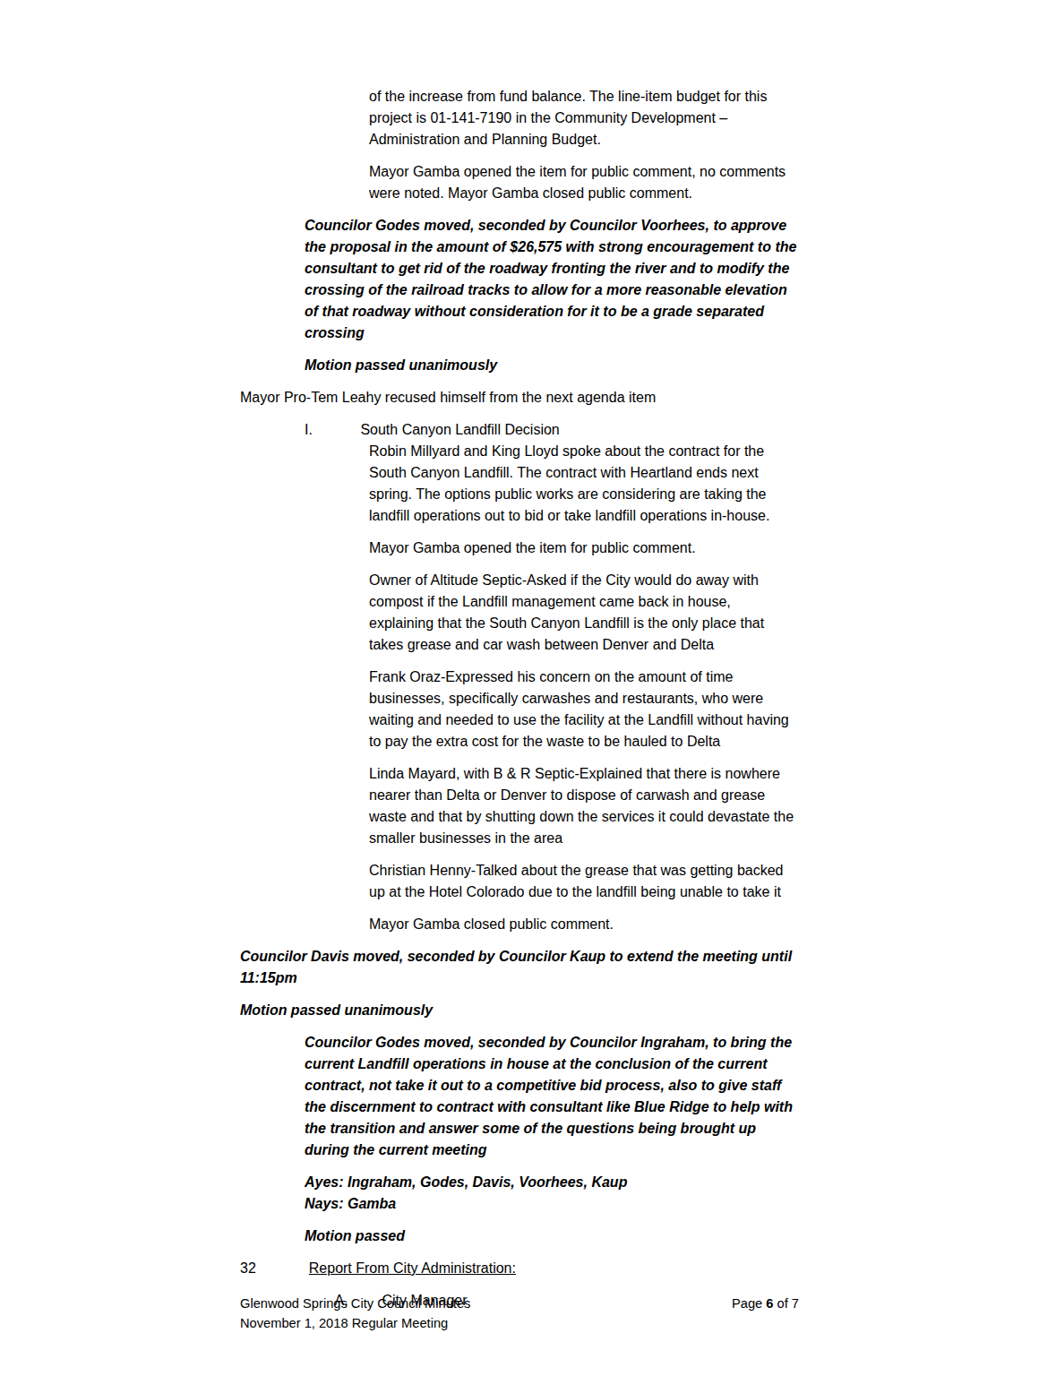of the increase from fund balance. The line-item budget for this project is 01-141-7190 in the Community Development – Administration and Planning Budget.
Mayor Gamba opened the item for public comment, no comments were noted. Mayor Gamba closed public comment.
Councilor Godes moved, seconded by Councilor Voorhees, to approve the proposal in the amount of $26,575 with strong encouragement to the consultant to get rid of the roadway fronting the river and to modify the crossing of the railroad tracks to allow for a more reasonable elevation of that roadway without consideration for it to be a grade separated crossing
Motion passed unanimously
Mayor Pro-Tem Leahy recused himself from the next agenda item
I. South Canyon Landfill Decision
Robin Millyard and King Lloyd spoke about the contract for the South Canyon Landfill. The contract with Heartland ends next spring. The options public works are considering are taking the landfill operations out to bid or take landfill operations in-house.
Mayor Gamba opened the item for public comment.
Owner of Altitude Septic-Asked if the City would do away with compost if the Landfill management came back in house, explaining that the South Canyon Landfill is the only place that takes grease and car wash between Denver and Delta
Frank Oraz-Expressed his concern on the amount of time businesses, specifically carwashes and restaurants, who were waiting and needed to use the facility at the Landfill without having to pay the extra cost for the waste to be hauled to Delta
Linda Mayard, with B & R Septic-Explained that there is nowhere nearer than Delta or Denver to dispose of carwash and grease waste and that by shutting down the services it could devastate the smaller businesses in the area
Christian Henny-Talked about the grease that was getting backed up at the Hotel Colorado due to the landfill being unable to take it
Mayor Gamba closed public comment.
Councilor Davis moved, seconded by Councilor Kaup to extend the meeting until 11:15pm
Motion passed unanimously
Councilor Godes moved, seconded by Councilor Ingraham, to bring the current Landfill operations in house at the conclusion of the current contract, not take it out to a competitive bid process, also to give staff the discernment to contract with consultant like Blue Ridge to help with the transition and answer some of the questions being brought up during the current meeting
Ayes: Ingraham, Godes, Davis, Voorhees, Kaup
Nays: Gamba
Motion passed
32 Report From City Administration:
A. City Manager
Glenwood Springs City Council Minutes
November 1, 2018 Regular Meeting
Page 6 of 7